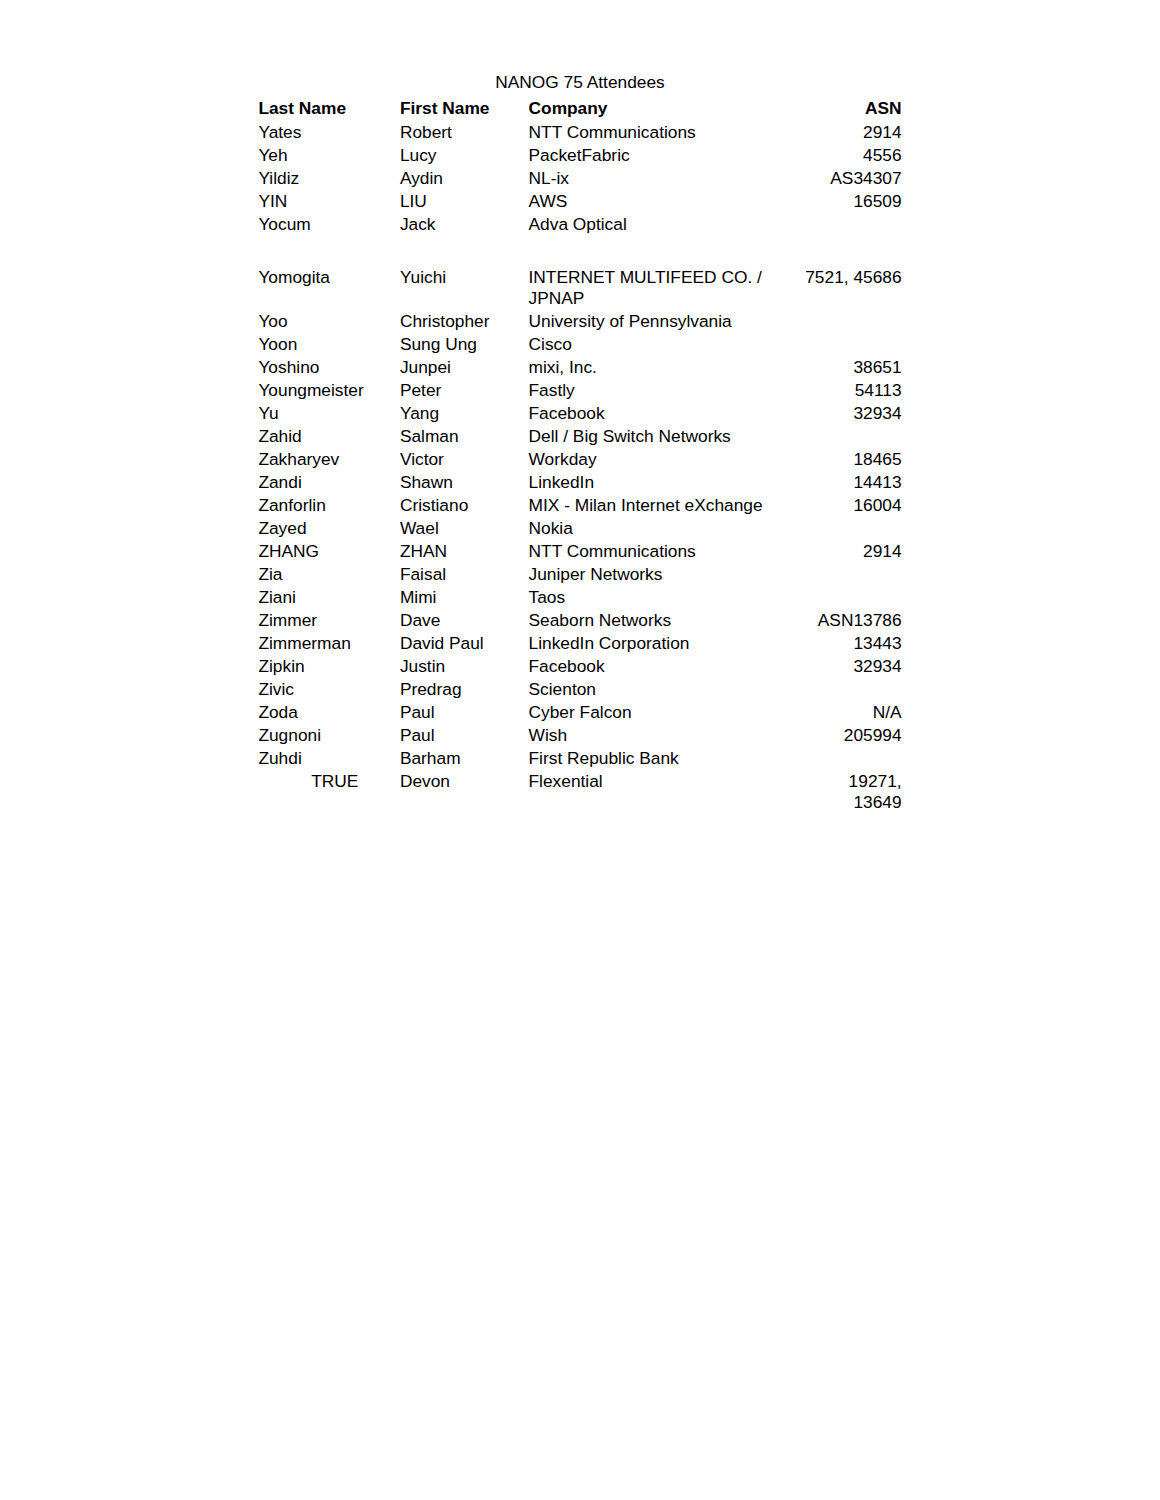NANOG 75 Attendees
| Last Name | First Name | Company | ASN |
| --- | --- | --- | --- |
| Yates | Robert | NTT Communications | 2914 |
| Yeh | Lucy | PacketFabric | 4556 |
| Yildiz | Aydin | NL-ix | AS34307 |
| YIN | LIU | AWS | 16509 |
| Yocum | Jack | Adva Optical | |
| Yomogita | Yuichi | INTERNET MULTIFEED CO. / JPNAP | 7521, 45686 |
| Yoo | Christopher | University of Pennsylvania | |
| Yoon | Sung Ung | Cisco | |
| Yoshino | Junpei | mixi, Inc. | 38651 |
| Youngmeister | Peter | Fastly | 54113 |
| Yu | Yang | Facebook | 32934 |
| Zahid | Salman | Dell / Big Switch Networks | |
| Zakharyev | Victor | Workday | 18465 |
| Zandi | Shawn | LinkedIn | 14413 |
| Zanforlin | Cristiano | MIX - Milan Internet eXchange | 16004 |
| Zayed | Wael | Nokia | |
| ZHANG | ZHAN | NTT Communications | 2914 |
| Zia | Faisal | Juniper Networks | |
| Ziani | Mimi | Taos | |
| Zimmer | Dave | Seaborn Networks | ASN13786 |
| Zimmerman | David Paul | LinkedIn Corporation | 13443 |
| Zipkin | Justin | Facebook | 32934 |
| Zivic | Predrag | Scienton | |
| Zoda | Paul | Cyber Falcon | N/A |
| Zugnoni | Paul | Wish | 205994 |
| Zuhdi | Barham | First Republic Bank | |
| TRUE | Devon | Flexential | 19271, 13649 |